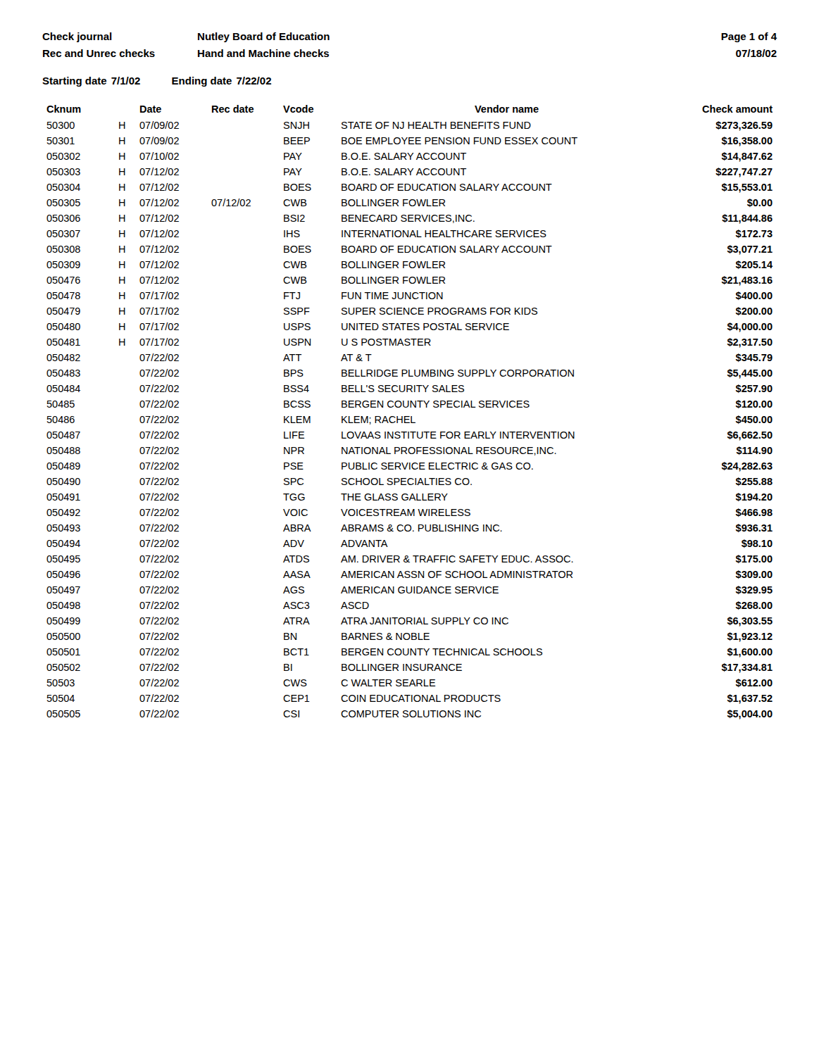Check journal
Rec and Unrec checks
Nutley Board of Education
Hand and Machine checks
Page 1 of 4
07/18/02
Starting date 7/1/02 Ending date 7/22/02
| Cknum | | Date | Rec date | Vcode | Vendor name | Check amount |
| --- | --- | --- | --- | --- | --- | --- |
| 50300 | H | 07/09/02 | | SNJH | STATE OF NJ HEALTH BENEFITS FUND | $273,326.59 |
| 50301 | H | 07/09/02 | | BEEP | BOE EMPLOYEE PENSION FUND ESSEX COUNT | $16,358.00 |
| 050302 | H | 07/10/02 | | PAY | B.O.E. SALARY ACCOUNT | $14,847.62 |
| 050303 | H | 07/12/02 | | PAY | B.O.E. SALARY ACCOUNT | $227,747.27 |
| 050304 | H | 07/12/02 | | BOES | BOARD OF EDUCATION SALARY ACCOUNT | $15,553.01 |
| 050305 | H | 07/12/02 | 07/12/02 | CWB | BOLLINGER FOWLER | $0.00 |
| 050306 | H | 07/12/02 | | BSI2 | BENECARD SERVICES,INC. | $11,844.86 |
| 050307 | H | 07/12/02 | | IHS | INTERNATIONAL HEALTHCARE SERVICES | $172.73 |
| 050308 | H | 07/12/02 | | BOES | BOARD OF EDUCATION SALARY ACCOUNT | $3,077.21 |
| 050309 | H | 07/12/02 | | CWB | BOLLINGER FOWLER | $205.14 |
| 050476 | H | 07/12/02 | | CWB | BOLLINGER FOWLER | $21,483.16 |
| 050478 | H | 07/17/02 | | FTJ | FUN TIME JUNCTION | $400.00 |
| 050479 | H | 07/17/02 | | SSPF | SUPER SCIENCE PROGRAMS FOR KIDS | $200.00 |
| 050480 | H | 07/17/02 | | USPS | UNITED STATES POSTAL SERVICE | $4,000.00 |
| 050481 | H | 07/17/02 | | USPN | U S POSTMASTER | $2,317.50 |
| 050482 | | 07/22/02 | | ATT | AT & T | $345.79 |
| 050483 | | 07/22/02 | | BPS | BELLRIDGE PLUMBING SUPPLY CORPORATION | $5,445.00 |
| 050484 | | 07/22/02 | | BSS4 | BELL'S SECURITY SALES | $257.90 |
| 50485 | | 07/22/02 | | BCSS | BERGEN COUNTY SPECIAL SERVICES | $120.00 |
| 50486 | | 07/22/02 | | KLEM | KLEM; RACHEL | $450.00 |
| 050487 | | 07/22/02 | | LIFE | LOVAAS INSTITUTE FOR EARLY INTERVENTION | $6,662.50 |
| 050488 | | 07/22/02 | | NPR | NATIONAL PROFESSIONAL RESOURCE,INC. | $114.90 |
| 050489 | | 07/22/02 | | PSE | PUBLIC SERVICE ELECTRIC & GAS CO. | $24,282.63 |
| 050490 | | 07/22/02 | | SPC | SCHOOL SPECIALTIES CO. | $255.88 |
| 050491 | | 07/22/02 | | TGG | THE GLASS GALLERY | $194.20 |
| 050492 | | 07/22/02 | | VOIC | VOICESTREAM WIRELESS | $466.98 |
| 050493 | | 07/22/02 | | ABRA | ABRAMS & CO. PUBLISHING INC. | $936.31 |
| 050494 | | 07/22/02 | | ADV | ADVANTA | $98.10 |
| 050495 | | 07/22/02 | | ATDS | AM. DRIVER & TRAFFIC SAFETY EDUC. ASSOC. | $175.00 |
| 050496 | | 07/22/02 | | AASA | AMERICAN ASSN OF SCHOOL ADMINISTRATOR | $309.00 |
| 050497 | | 07/22/02 | | AGS | AMERICAN GUIDANCE SERVICE | $329.95 |
| 050498 | | 07/22/02 | | ASC3 | ASCD | $268.00 |
| 050499 | | 07/22/02 | | ATRA | ATRA JANITORIAL SUPPLY CO INC | $6,303.55 |
| 050500 | | 07/22/02 | | BN | BARNES & NOBLE | $1,923.12 |
| 050501 | | 07/22/02 | | BCT1 | BERGEN COUNTY TECHNICAL SCHOOLS | $1,600.00 |
| 050502 | | 07/22/02 | | BI | BOLLINGER INSURANCE | $17,334.81 |
| 50503 | | 07/22/02 | | CWS | C WALTER SEARLE | $612.00 |
| 50504 | | 07/22/02 | | CEP1 | COIN EDUCATIONAL PRODUCTS | $1,637.52 |
| 050505 | | 07/22/02 | | CSI | COMPUTER SOLUTIONS INC | $5,004.00 |